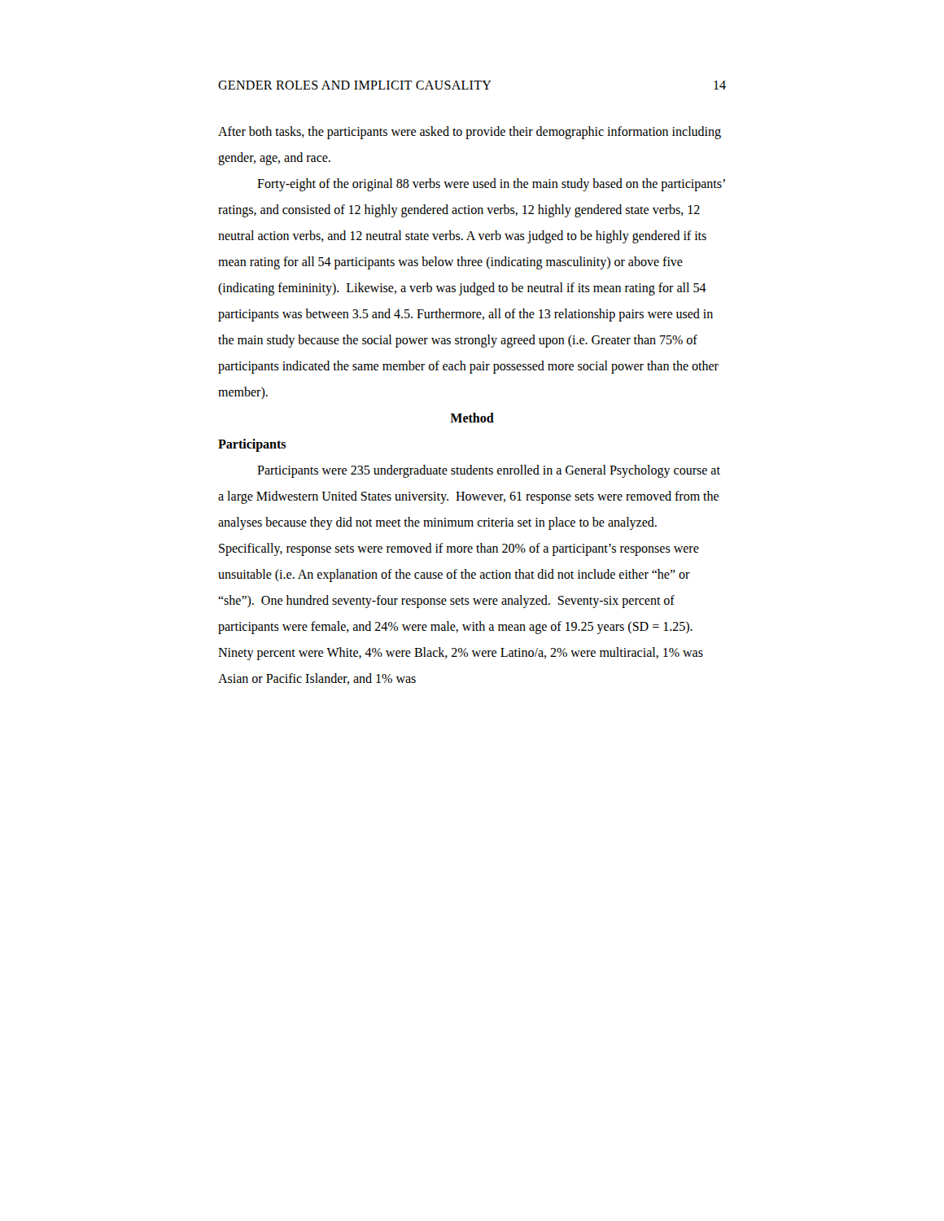Gender Roles and Implicit Causality 14
After both tasks, the participants were asked to provide their demographic information including gender, age, and race.
Forty-eight of the original 88 verbs were used in the main study based on the participants’ ratings, and consisted of 12 highly gendered action verbs, 12 highly gendered state verbs, 12 neutral action verbs, and 12 neutral state verbs. A verb was judged to be highly gendered if its mean rating for all 54 participants was below three (indicating masculinity) or above five (indicating femininity). Likewise, a verb was judged to be neutral if its mean rating for all 54 participants was between 3.5 and 4.5. Furthermore, all of the 13 relationship pairs were used in the main study because the social power was strongly agreed upon (i.e. Greater than 75% of participants indicated the same member of each pair possessed more social power than the other member).
Method
Participants
Participants were 235 undergraduate students enrolled in a General Psychology course at a large Midwestern United States university. However, 61 response sets were removed from the analyses because they did not meet the minimum criteria set in place to be analyzed. Specifically, response sets were removed if more than 20% of a participant’s responses were unsuitable (i.e. An explanation of the cause of the action that did not include either “he” or “she”). One hundred seventy-four response sets were analyzed. Seventy-six percent of participants were female, and 24% were male, with a mean age of 19.25 years (SD = 1.25). Ninety percent were White, 4% were Black, 2% were Latino/a, 2% were multiracial, 1% was Asian or Pacific Islander, and 1% was